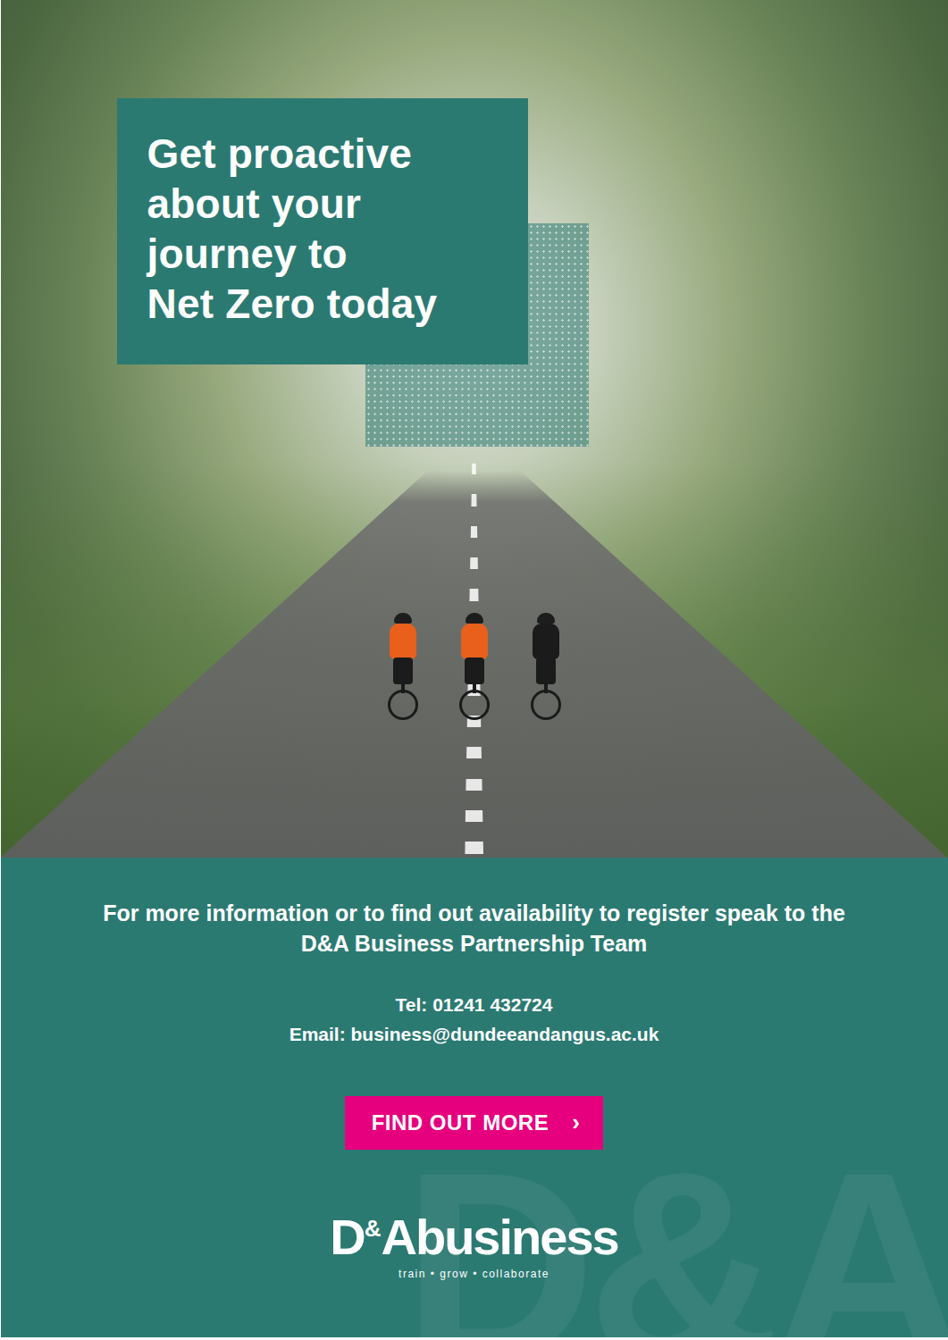Get proactive about your journey to
Net Zero today
D&A
For more information or to find out availability to register speak to the D&A Business Partnership Team
Tel: 01241 432724
Email: business@dundeeandangus.ac.uk
FIND OUT MORE ›
D&Abusiness
train • grow • collaborate